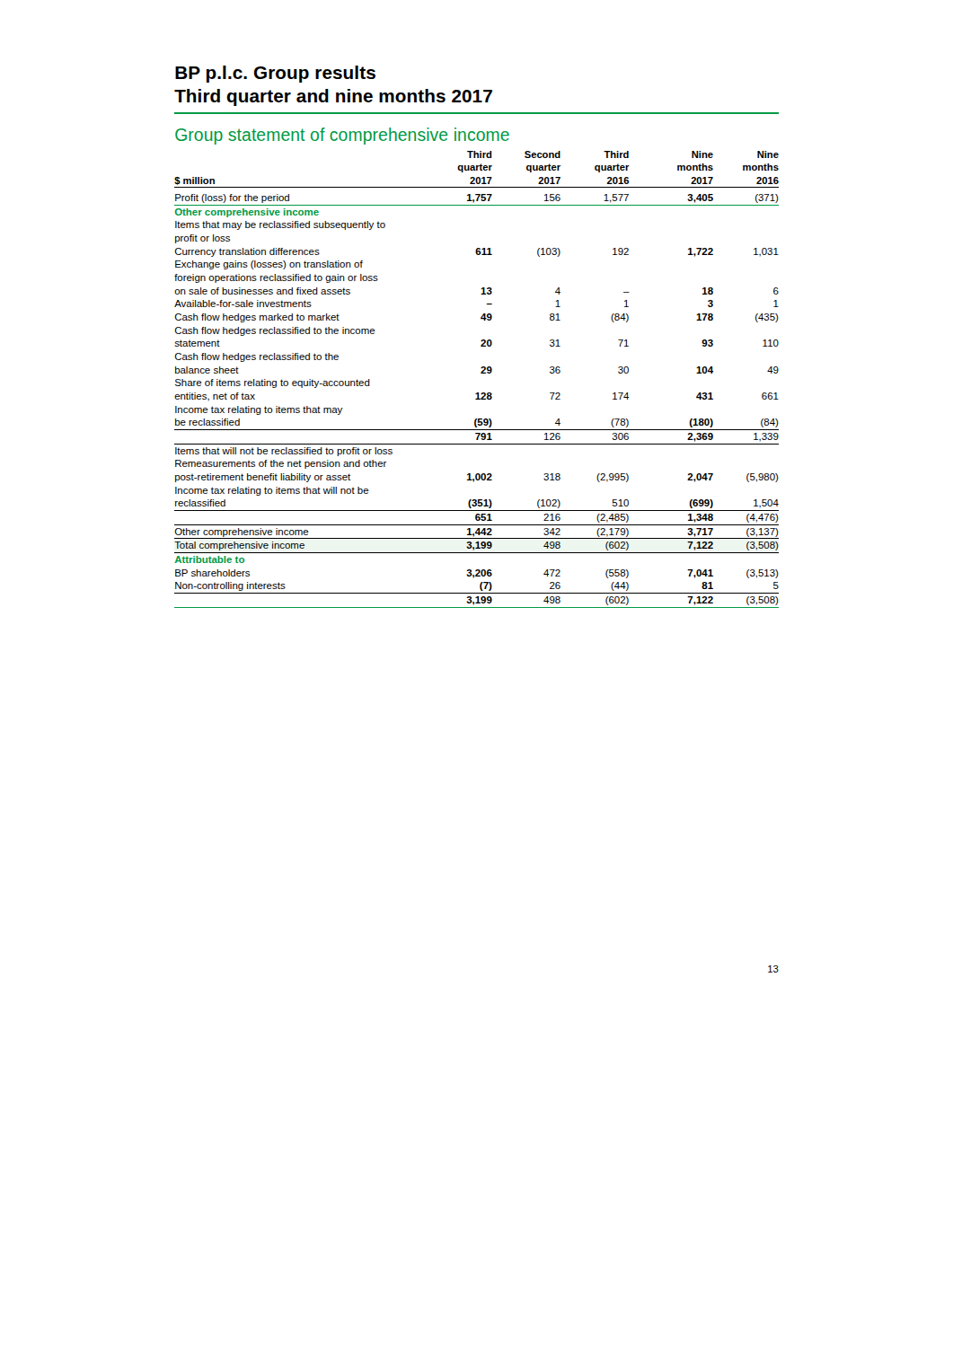BP p.l.c. Group results
Third quarter and nine months 2017
Group statement of comprehensive income
| | Third | Second | Third | | Nine | Nine |
| --- | --- | --- | --- | --- | --- | --- |
| | quarter | quarter | quarter | | months | months |
| $ million | 2017 | 2017 | 2016 | | 2017 | 2016 |
| Profit (loss) for the period | 1,757 | 156 | 1,577 | | 3,405 | (371) |
| Other comprehensive income | |
| Items that may be reclassified subsequently to | |
| profit or loss | |
| Currency translation differences | 611 | (103) | 192 | | 1,722 | 1,031 |
| Exchange gains (losses) on translation of | |
| foreign operations reclassified to gain or loss | |
| on sale of businesses and fixed assets | 13 | 4 | – | | 18 | 6 |
| Available-for-sale investments | – | 1 | 1 | | 3 | 1 |
| Cash flow hedges marked to market | 49 | 81 | (84) | | 178 | (435) |
| Cash flow hedges reclassified to the income | |
| statement | 20 | 31 | 71 | | 93 | 110 |
| Cash flow hedges reclassified to the | |
| balance sheet | 29 | 36 | 30 | | 104 | 49 |
| Share of items relating to equity-accounted | |
| entities, net of tax | 128 | 72 | 174 | | 431 | 661 |
| Income tax relating to items that may | |
| be reclassified | (59) | 4 | (78) | | (180) | (84) |
| | 791 | 126 | 306 | | 2,369 | 1,339 |
| Items that will not be reclassified to profit or loss | |
| Remeasurements of the net pension and other | |
| post-retirement benefit liability or asset | 1,002 | 318 | (2,995) | | 2,047 | (5,980) |
| Income tax relating to items that will not be | |
| reclassified | (351) | (102) | 510 | | (699) | 1,504 |
| | 651 | 216 | (2,485) | | 1,348 | (4,476) |
| Other comprehensive income | 1,442 | 342 | (2,179) | | 3,717 | (3,137) |
| Total comprehensive income | 3,199 | 498 | (602) | | 7,122 | (3,508) |
| Attributable to | |
| BP shareholders | 3,206 | 472 | (558) | | 7,041 | (3,513) |
| Non-controlling interests | (7) | 26 | (44) | | 81 | 5 |
| | 3,199 | 498 | (602) | | 7,122 | (3,508) |
13